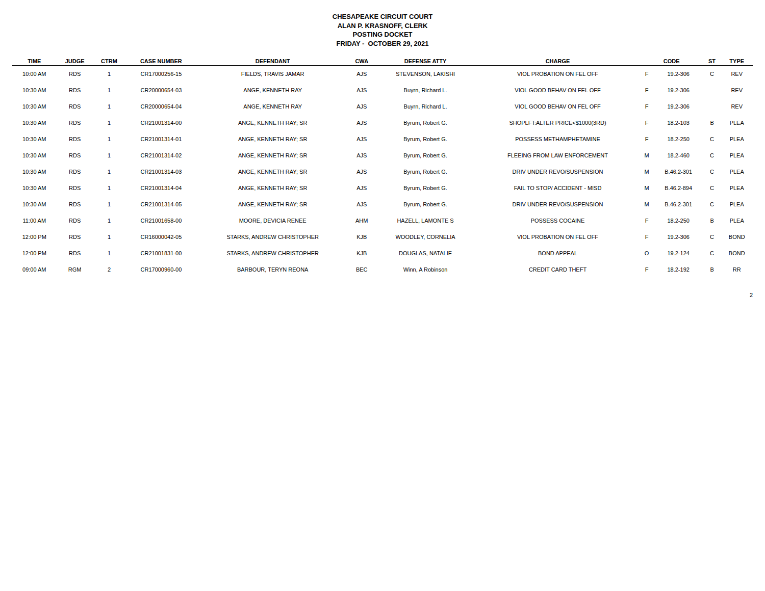CHESAPEAKE CIRCUIT COURT
ALAN P. KRASNOFF, CLERK
POSTING DOCKET
FRIDAY - OCTOBER 29, 2021
| TIME | JUDGE | CTRM | CASE NUMBER | DEFENDANT | CWA | DEFENSE ATTY | CHARGE | CODE | ST | TYPE |
| --- | --- | --- | --- | --- | --- | --- | --- | --- | --- | --- |
| 10:00 AM | RDS | 1 | CR17000256-15 | FIELDS, TRAVIS JAMAR | AJS | STEVENSON, LAKISHI | VIOL PROBATION ON FEL OFF | F | 19.2-306 | C | REV |
| 10:30 AM | RDS | 1 | CR20000654-03 | ANGE, KENNETH RAY | AJS | Buyrn, Richard L. | VIOL GOOD BEHAV ON FEL OFF | F | 19.2-306 | | REV |
| 10:30 AM | RDS | 1 | CR20000654-04 | ANGE, KENNETH RAY | AJS | Buyrn, Richard L. | VIOL GOOD BEHAV ON FEL OFF | F | 19.2-306 | | REV |
| 10:30 AM | RDS | 1 | CR21001314-00 | ANGE, KENNETH RAY; SR | AJS | Byrum, Robert G. | SHOPLFT:ALTER PRICE<$1000(3RD) | F | 18.2-103 | B | PLEA |
| 10:30 AM | RDS | 1 | CR21001314-01 | ANGE, KENNETH RAY; SR | AJS | Byrum, Robert G. | POSSESS METHAMPHETAMINE | F | 18.2-250 | C | PLEA |
| 10:30 AM | RDS | 1 | CR21001314-02 | ANGE, KENNETH RAY; SR | AJS | Byrum, Robert G. | FLEEING FROM LAW ENFORCEMENT | M | 18.2-460 | C | PLEA |
| 10:30 AM | RDS | 1 | CR21001314-03 | ANGE, KENNETH RAY; SR | AJS | Byrum, Robert G. | DRIV UNDER REVO/SUSPENSION | M | B.46.2-301 | C | PLEA |
| 10:30 AM | RDS | 1 | CR21001314-04 | ANGE, KENNETH RAY; SR | AJS | Byrum, Robert G. | FAIL TO STOP/ ACCIDENT - MISD | M | B.46.2-894 | C | PLEA |
| 10:30 AM | RDS | 1 | CR21001314-05 | ANGE, KENNETH RAY; SR | AJS | Byrum, Robert G. | DRIV UNDER REVO/SUSPENSION | M | B.46.2-301 | C | PLEA |
| 11:00 AM | RDS | 1 | CR21001658-00 | MOORE, DEVICIA RENEE | AHM | HAZELL, LAMONTE S | POSSESS COCAINE | F | 18.2-250 | B | PLEA |
| 12:00 PM | RDS | 1 | CR16000042-05 | STARKS, ANDREW CHRISTOPHER | KJB | WOODLEY, CORNELIA | VIOL PROBATION ON FEL OFF | F | 19.2-306 | C | BOND |
| 12:00 PM | RDS | 1 | CR21001831-00 | STARKS, ANDREW CHRISTOPHER | KJB | DOUGLAS, NATALIE | BOND APPEAL | O | 19.2-124 | C | BOND |
| 09:00 AM | RGM | 2 | CR17000960-00 | BARBOUR, TERYN REONA | BEC | Winn, A Robinson | CREDIT CARD THEFT | F | 18.2-192 | B | RR |
2